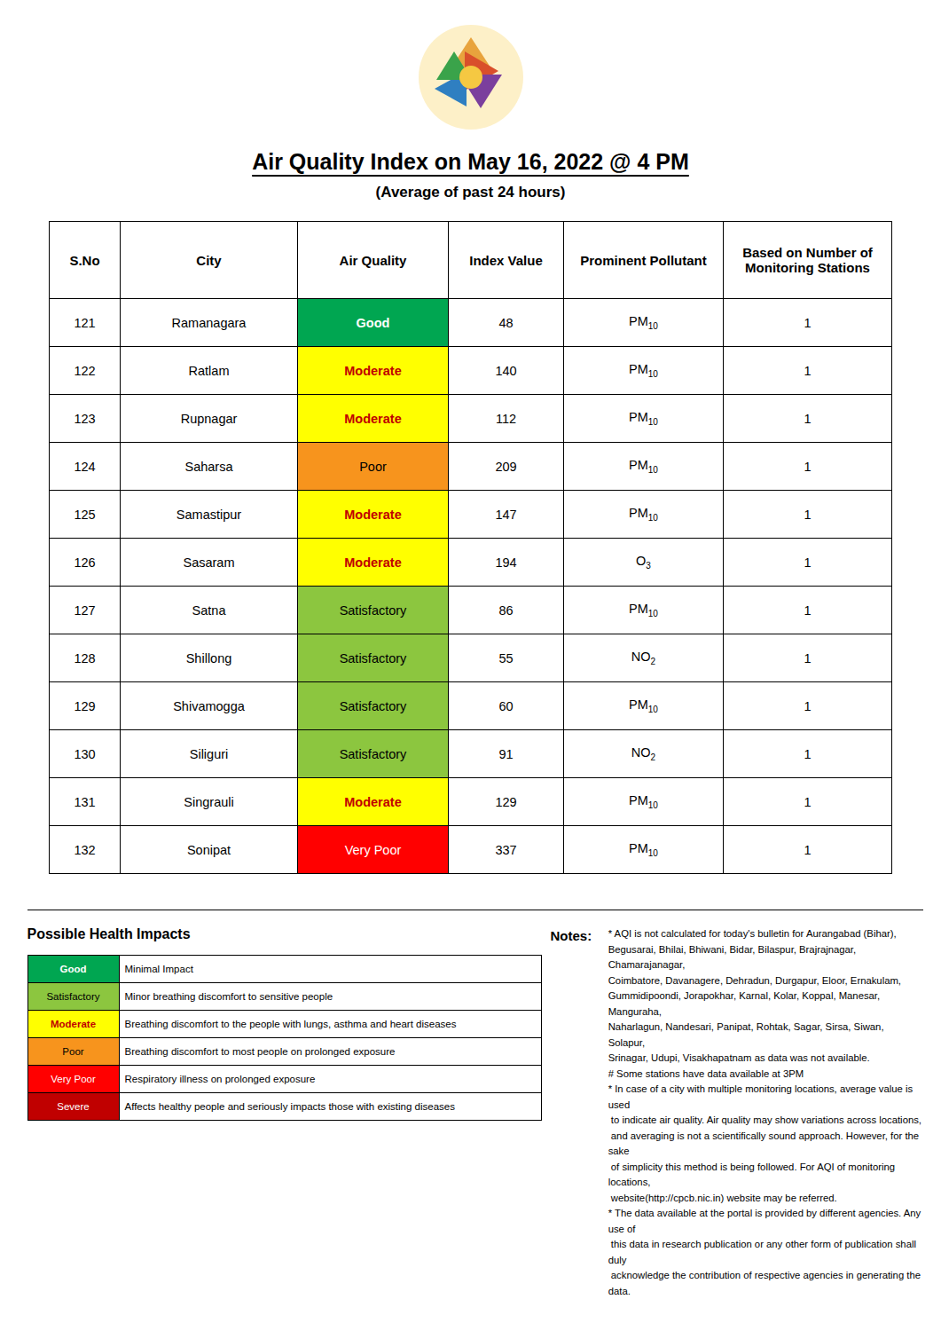Air Quality Index on May 16, 2022 @ 4 PM
(Average of past 24 hours)
| S.No | City | Air Quality | Index Value | Prominent Pollutant | Based on Number of Monitoring Stations |
| --- | --- | --- | --- | --- | --- |
| 121 | Ramanagara | Good | 48 | PM 10 | 1 |
| 122 | Ratlam | Moderate | 140 | PM 10 | 1 |
| 123 | Rupnagar | Moderate | 112 | PM 10 | 1 |
| 124 | Saharsa | Poor | 209 | PM 10 | 1 |
| 125 | Samastipur | Moderate | 147 | PM 10 | 1 |
| 126 | Sasaram | Moderate | 194 | O 3 | 1 |
| 127 | Satna | Satisfactory | 86 | PM 10 | 1 |
| 128 | Shillong | Satisfactory | 55 | NO 2 | 1 |
| 129 | Shivamogga | Satisfactory | 60 | PM 10 | 1 |
| 130 | Siliguri | Satisfactory | 91 | NO 2 | 1 |
| 131 | Singrauli | Moderate | 129 | PM 10 | 1 |
| 132 | Sonipat | Very Poor | 337 | PM 10 | 1 |
Possible Health Impacts
| Good | Minimal Impact |
| Satisfactory | Minor breathing discomfort to sensitive people |
| Moderate | Breathing discomfort to the people with lungs, asthma and heart diseases |
| Poor | Breathing discomfort to most people on prolonged exposure |
| Very Poor | Respiratory illness on prolonged exposure |
| Severe | Affects healthy people and seriously impacts those with existing diseases |
Notes:
* AQI is not calculated for today's bulletin for Aurangabad (Bihar),
Begusarai, Bhilai, Bhiwani, Bidar, Bilaspur, Brajrajnagar, Chamarajanagar,
Coimbatore, Davanagere, Dehradun, Durgapur, Eloor, Ernakulam,
Gummidipoondi, Jorapokhar, Karnal, Kolar, Koppal, Manesar, Manguraha,
Naharlagun, Nandesari, Panipat, Rohtak, Sagar, Sirsa, Siwan, Solapur,
Srinagar, Udupi, Visakhapatnam as data was not available.
# Some stations have data available at 3PM
* In case of a city with multiple monitoring locations, average value is used
to indicate air quality. Air quality may show variations across locations,
and averaging is not a scientifically sound approach. However, for the sake
of simplicity this method is being followed. For AQI of monitoring locations,
website(http://cpcb.nic.in) website may be referred.
* The data available at the portal is provided by different agencies. Any use of
this data in research publication or any other form of publication shall duly
acknowledge the contribution of respective agencies in generating the data.